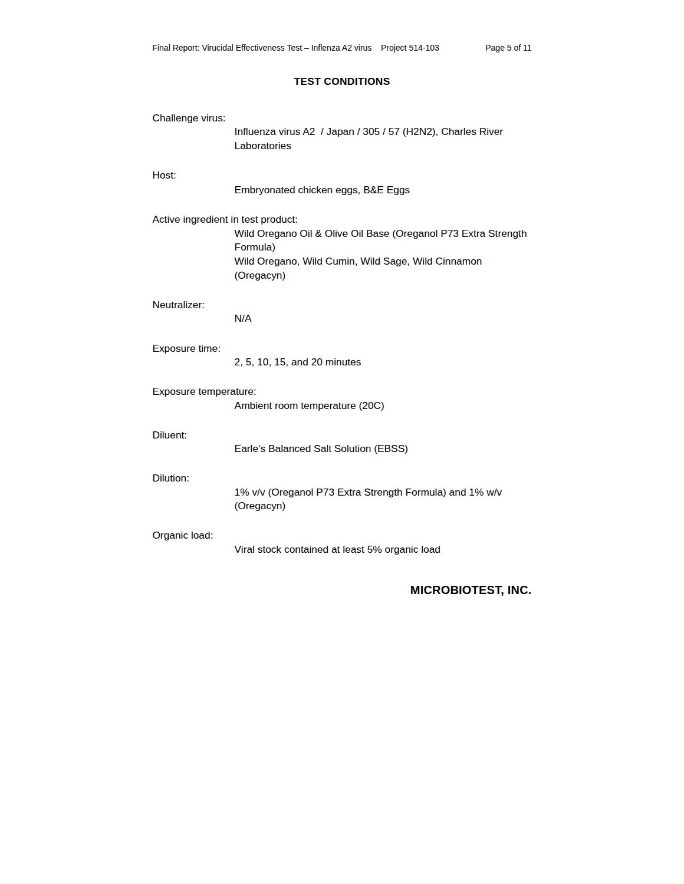Final Report: Virucidal Effectiveness Test – Inflenza A2 virus Project 514-103 Page 5 of 11
TEST CONDITIONS
Challenge virus:
Influenza virus A2 / Japan / 305 / 57 (H2N2), Charles River Laboratories
Host:
Embryonated chicken eggs, B&E Eggs
Active ingredient in test product:
Wild Oregano Oil & Olive Oil Base (Oreganol P73 Extra Strength Formula)
Wild Oregano, Wild Cumin, Wild Sage, Wild Cinnamon (Oregacyn)
Neutralizer:
N/A
Exposure time:
2, 5, 10, 15, and 20 minutes
Exposure temperature:
Ambient room temperature (20C)
Diluent:
Earle’s Balanced Salt Solution (EBSS)
Dilution:
1% v/v (Oreganol P73 Extra Strength Formula) and 1% w/v (Oregacyn)
Organic load:
Viral stock contained at least 5% organic load
MICROBIOTEST, INC.